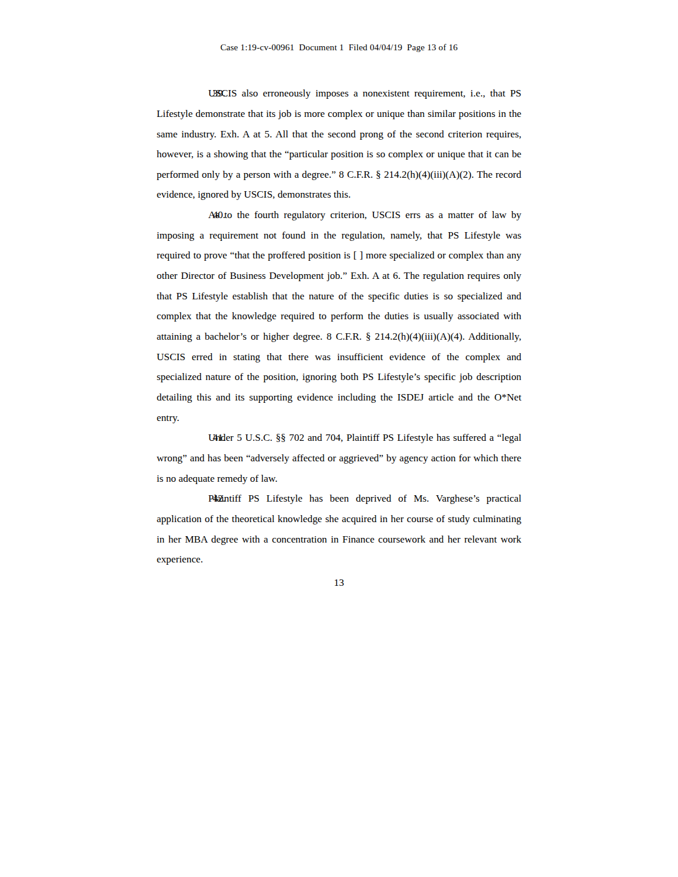Case 1:19-cv-00961 Document 1 Filed 04/04/19 Page 13 of 16
39. USCIS also erroneously imposes a nonexistent requirement, i.e., that PS Lifestyle demonstrate that its job is more complex or unique than similar positions in the same industry. Exh. A at 5. All that the second prong of the second criterion requires, however, is a showing that the “particular position is so complex or unique that it can be performed only by a person with a degree.” 8 C.F.R. § 214.2(h)(4)(iii)(A)(2). The record evidence, ignored by USCIS, demonstrates this.
40. As to the fourth regulatory criterion, USCIS errs as a matter of law by imposing a requirement not found in the regulation, namely, that PS Lifestyle was required to prove “that the proffered position is [ ] more specialized or complex than any other Director of Business Development job.” Exh. A at 6. The regulation requires only that PS Lifestyle establish that the nature of the specific duties is so specialized and complex that the knowledge required to perform the duties is usually associated with attaining a bachelor’s or higher degree. 8 C.F.R. § 214.2(h)(4)(iii)(A)(4). Additionally, USCIS erred in stating that there was insufficient evidence of the complex and specialized nature of the position, ignoring both PS Lifestyle’s specific job description detailing this and its supporting evidence including the ISDEJ article and the O*Net entry.
41. Under 5 U.S.C. §§ 702 and 704, Plaintiff PS Lifestyle has suffered a “legal wrong” and has been “adversely affected or aggrieved” by agency action for which there is no adequate remedy of law.
42. Plaintiff PS Lifestyle has been deprived of Ms. Varghese’s practical application of the theoretical knowledge she acquired in her course of study culminating in her MBA degree with a concentration in Finance coursework and her relevant work experience.
13